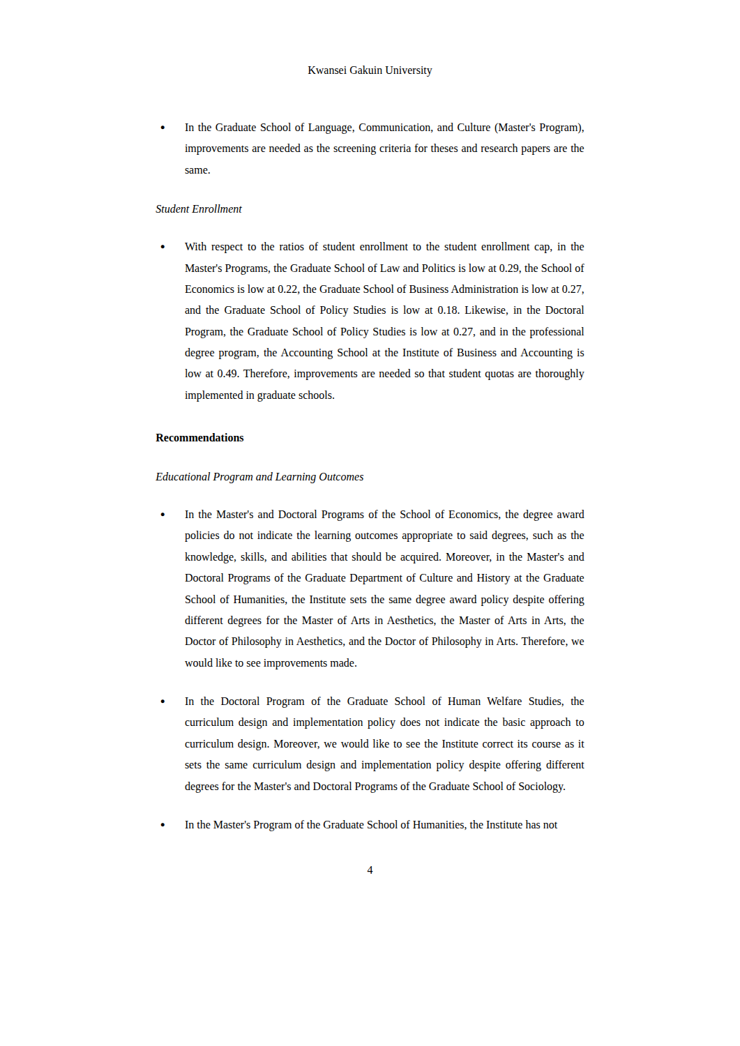Kwansei Gakuin University
In the Graduate School of Language, Communication, and Culture (Master's Program), improvements are needed as the screening criteria for theses and research papers are the same.
Student Enrollment
With respect to the ratios of student enrollment to the student enrollment cap, in the Master's Programs, the Graduate School of Law and Politics is low at 0.29, the School of Economics is low at 0.22, the Graduate School of Business Administration is low at 0.27, and the Graduate School of Policy Studies is low at 0.18. Likewise, in the Doctoral Program, the Graduate School of Policy Studies is low at 0.27, and in the professional degree program, the Accounting School at the Institute of Business and Accounting is low at 0.49. Therefore, improvements are needed so that student quotas are thoroughly implemented in graduate schools.
Recommendations
Educational Program and Learning Outcomes
In the Master's and Doctoral Programs of the School of Economics, the degree award policies do not indicate the learning outcomes appropriate to said degrees, such as the knowledge, skills, and abilities that should be acquired. Moreover, in the Master's and Doctoral Programs of the Graduate Department of Culture and History at the Graduate School of Humanities, the Institute sets the same degree award policy despite offering different degrees for the Master of Arts in Aesthetics, the Master of Arts in Arts, the Doctor of Philosophy in Aesthetics, and the Doctor of Philosophy in Arts. Therefore, we would like to see improvements made.
In the Doctoral Program of the Graduate School of Human Welfare Studies, the curriculum design and implementation policy does not indicate the basic approach to curriculum design. Moreover, we would like to see the Institute correct its course as it sets the same curriculum design and implementation policy despite offering different degrees for the Master's and Doctoral Programs of the Graduate School of Sociology.
In the Master's Program of the Graduate School of Humanities, the Institute has not
4